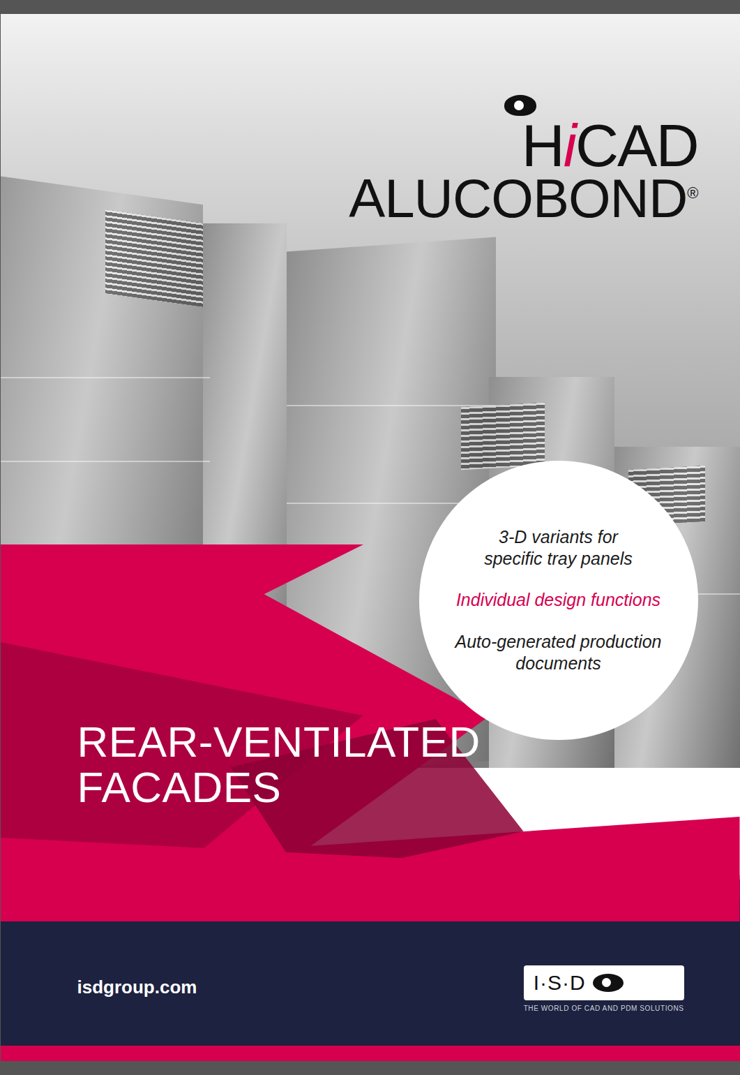Hi CAD
ALUCOBOND®
3-D variants for
specific tray panels
Individual design functions
Auto-generated production
documents
Rear-Ventilated
Facades
isdgroup.com
I·S·D
THE WORLD OF CAD AND PDM SOLUTIONS